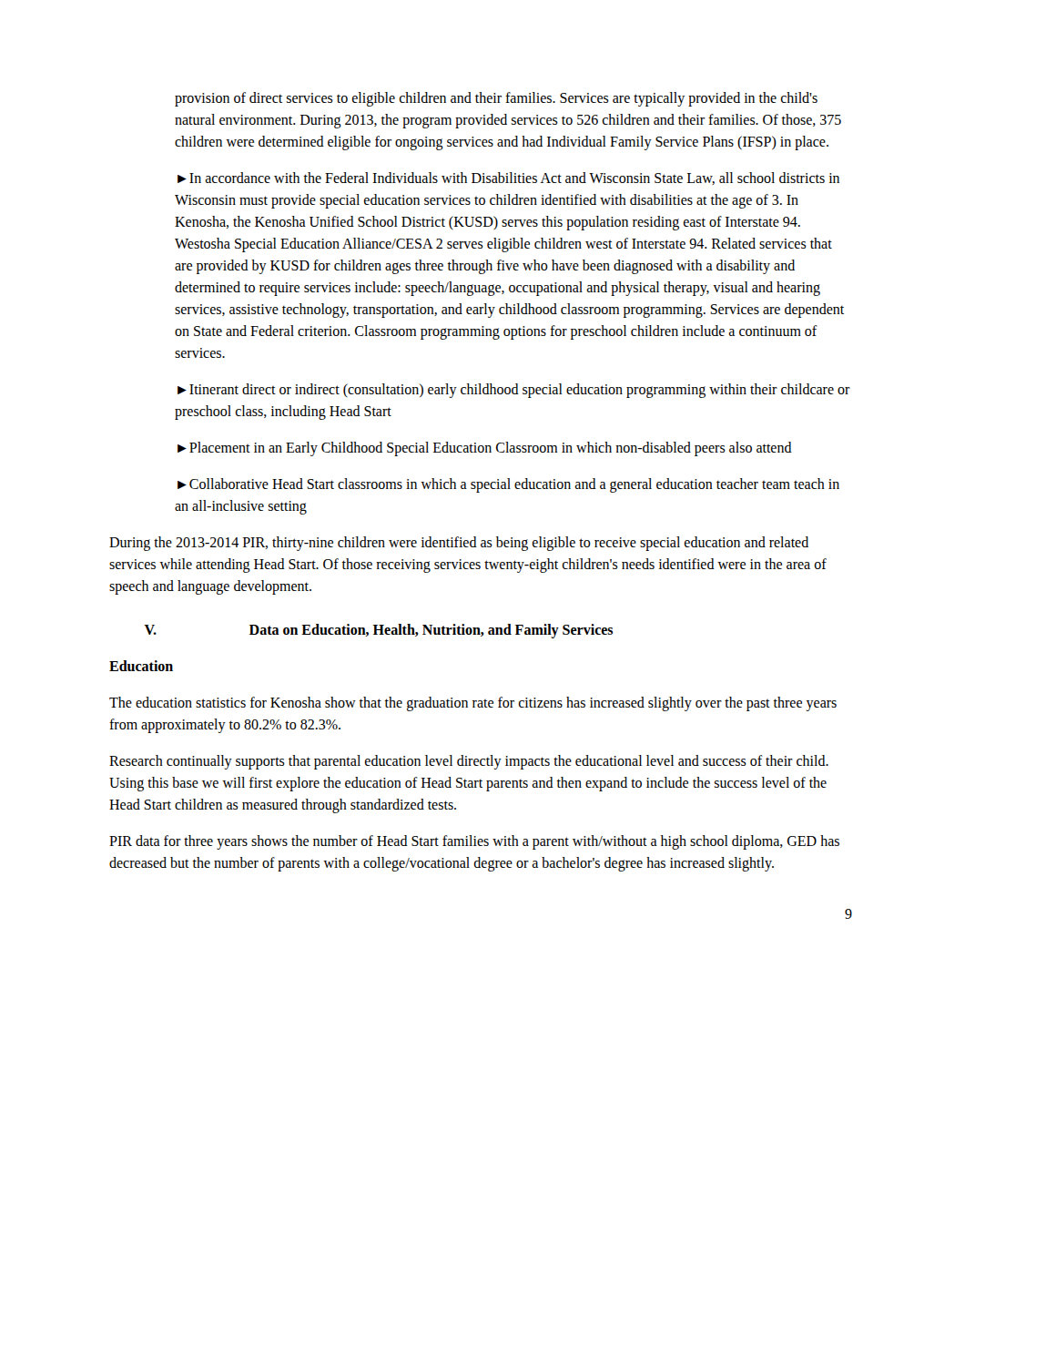provision of direct services to eligible children and their families. Services are typically provided in the child's natural environment. During 2013, the program provided services to 526 children and their families. Of those, 375 children were determined eligible for ongoing services and had Individual Family Service Plans (IFSP) in place.
►In accordance with the Federal Individuals with Disabilities Act and Wisconsin State Law, all school districts in Wisconsin must provide special education services to children identified with disabilities at the age of 3. In Kenosha, the Kenosha Unified School District (KUSD) serves this population residing east of Interstate 94. Westosha Special Education Alliance/CESA 2 serves eligible children west of Interstate 94. Related services that are provided by KUSD for children ages three through five who have been diagnosed with a disability and determined to require services include: speech/language, occupational and physical therapy, visual and hearing services, assistive technology, transportation, and early childhood classroom programming. Services are dependent on State and Federal criterion. Classroom programming options for preschool children include a continuum of services.
►Itinerant direct or indirect (consultation) early childhood special education programming within their childcare or preschool class, including Head Start
►Placement in an Early Childhood Special Education Classroom in which non-disabled peers also attend
►Collaborative Head Start classrooms in which a special education and a general education teacher team teach in an all-inclusive setting
During the 2013-2014 PIR, thirty-nine children were identified as being eligible to receive special education and related services while attending Head Start. Of those receiving services twenty-eight children's needs identified were in the area of speech and language development.
V. Data on Education, Health, Nutrition, and Family Services
Education
The education statistics for Kenosha show that the graduation rate for citizens has increased slightly over the past three years from approximately to 80.2% to 82.3%.
Research continually supports that parental education level directly impacts the educational level and success of their child. Using this base we will first explore the education of Head Start parents and then expand to include the success level of the Head Start children as measured through standardized tests.
PIR data for three years shows the number of Head Start families with a parent with/without a high school diploma, GED has decreased but the number of parents with a college/vocational degree or a bachelor's degree has increased slightly.
9